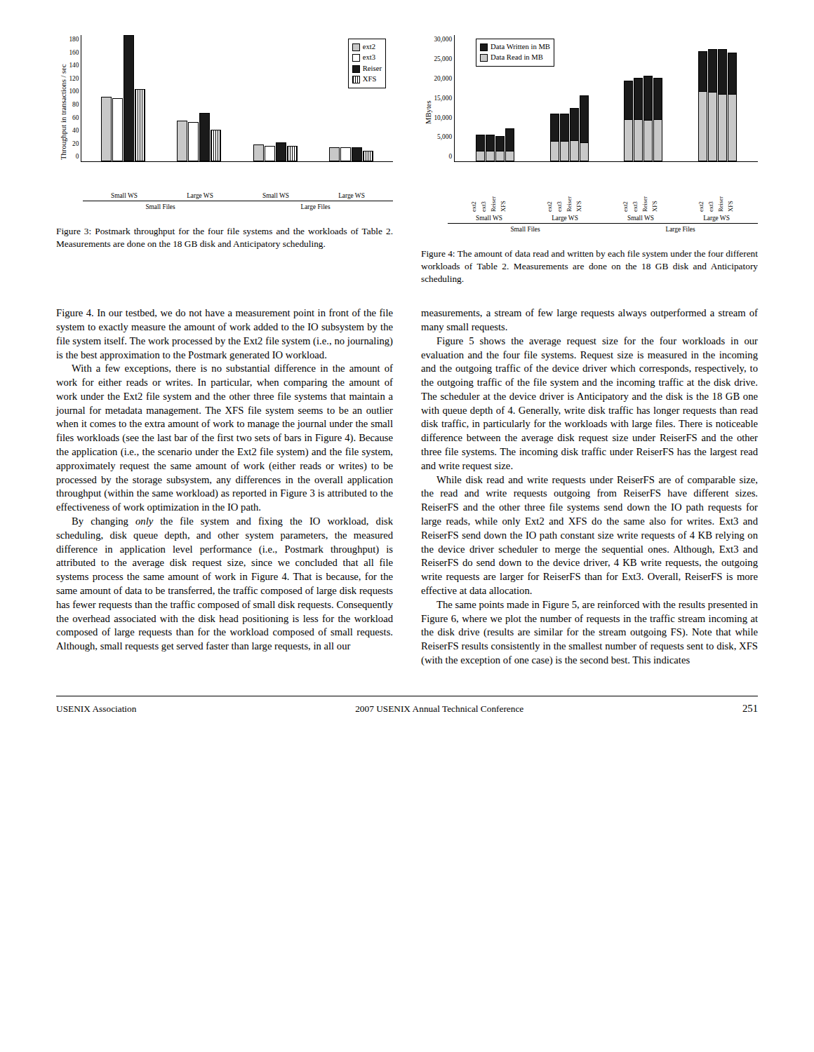Throughput in transactions / sec
180 160 140 120 100 80 60 40 20 0
ext2
ext3
Reiser
XFS
Small WS
Large WS
Small WS
Large WS
Small Files
Large Files
Figure 3: Postmark throughput for the four file systems and the workloads of Table 2. Measurements are done on the 18 GB disk and Anticipatory scheduling.
MBytes
30,000 25,000 20,000 15,000 10,000 5,000 0
Data Written in MB
Data Read in MB
ext2
ext3
Reiser
XFS
ext2
ext3
Reiser
XFS
ext2
ext3
Reiser
XFS
ext2
ext3
Reiser
XFS
Small WS
Large WS
Small WS
Large WS
Small Files
Large Files
Figure 4: The amount of data read and written by each file system under the four different workloads of Table 2. Measurements are done on the 18 GB disk and Anticipatory scheduling.
Figure 4. In our testbed, we do not have a measurement point in front of the file system to exactly measure the amount of work added to the IO subsystem by the file system itself. The work processed by the Ext2 file system (i.e., no journaling) is the best approximation to the Postmark generated IO workload.
With a few exceptions, there is no substantial difference in the amount of work for either reads or writes. In particular, when comparing the amount of work under the Ext2 file system and the other three file systems that maintain a journal for metadata management. The XFS file system seems to be an outlier when it comes to the extra amount of work to manage the journal under the small files workloads (see the last bar of the first two sets of bars in Figure 4). Because the application (i.e., the scenario under the Ext2 file system) and the file system, approximately request the same amount of work (either reads or writes) to be processed by the storage subsystem, any differences in the overall application throughput (within the same workload) as reported in Figure 3 is attributed to the effectiveness of work optimization in the IO path.
By changing only the file system and fixing the IO workload, disk scheduling, disk queue depth, and other system parameters, the measured difference in application level performance (i.e., Postmark throughput) is attributed to the average disk request size, since we concluded that all file systems process the same amount of work in Figure 4. That is because, for the same amount of data to be transferred, the traffic composed of large disk requests has fewer requests than the traffic composed of small disk requests. Consequently the overhead associated with the disk head positioning is less for the workload composed of large requests than for the workload composed of small requests. Although, small requests get served faster than large requests, in all our
measurements, a stream of few large requests always outperformed a stream of many small requests.
Figure 5 shows the average request size for the four workloads in our evaluation and the four file systems. Request size is measured in the incoming and the outgoing traffic of the device driver which corresponds, respectively, to the outgoing traffic of the file system and the incoming traffic at the disk drive. The scheduler at the device driver is Anticipatory and the disk is the 18 GB one with queue depth of 4. Generally, write disk traffic has longer requests than read disk traffic, in particularly for the workloads with large files. There is noticeable difference between the average disk request size under ReiserFS and the other three file systems. The incoming disk traffic under ReiserFS has the largest read and write request size.
While disk read and write requests under ReiserFS are of comparable size, the read and write requests outgoing from ReiserFS have different sizes. ReiserFS and the other three file systems send down the IO path requests for large reads, while only Ext2 and XFS do the same also for writes. Ext3 and ReiserFS send down the IO path constant size write requests of 4 KB relying on the device driver scheduler to merge the sequential ones. Although, Ext3 and ReiserFS do send down to the device driver, 4 KB write requests, the outgoing write requests are larger for ReiserFS than for Ext3. Overall, ReiserFS is more effective at data allocation.
The same points made in Figure 5, are reinforced with the results presented in Figure 6, where we plot the number of requests in the traffic stream incoming at the disk drive (results are similar for the stream outgoing FS). Note that while ReiserFS results consistently in the smallest number of requests sent to disk, XFS (with the exception of one case) is the second best. This indicates
USENIX Association 2007 USENIX Annual Technical Conference 251